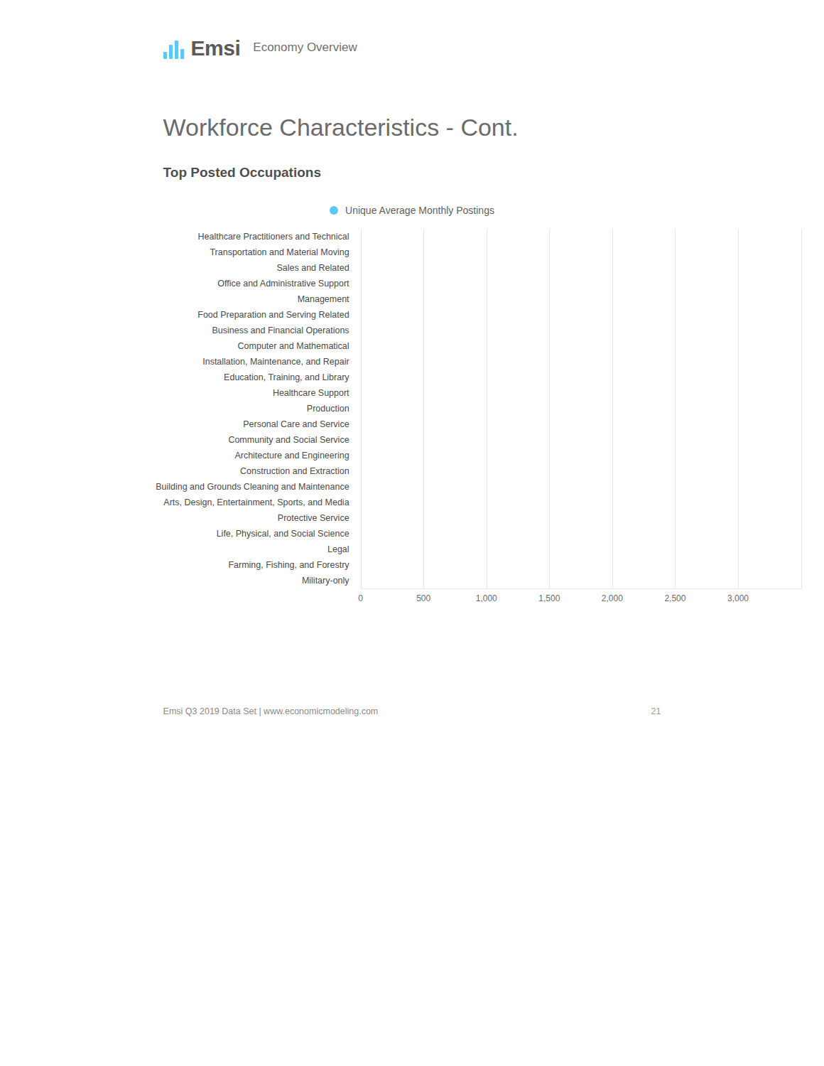Emsi
Economy Overview
Workforce Characteristics - Cont.
Top Posted Occupations
Unique Average Monthly Postings
Healthcare Practitioners and Technical
Transportation and Material Moving
Sales and Related
Office and Administrative Support
Management
Food Preparation and Serving Related
Business and Financial Operations
Computer and Mathematical
Installation, Maintenance, and Repair
Education, Training, and Library
Healthcare Support
Production
Personal Care and Service
Community and Social Service
Architecture and Engineering
Construction and Extraction
Building and Grounds Cleaning and Maintenance
Arts, Design, Entertainment, Sports, and Media
Protective Service
Life, Physical, and Social Science
Legal
Farming, Fishing, and Forestry
Military-only
0 500 1,000 1,500 2,000 2,500 3,000
Emsi Q3 2019 Data Set | www.economicmodeling.com
21